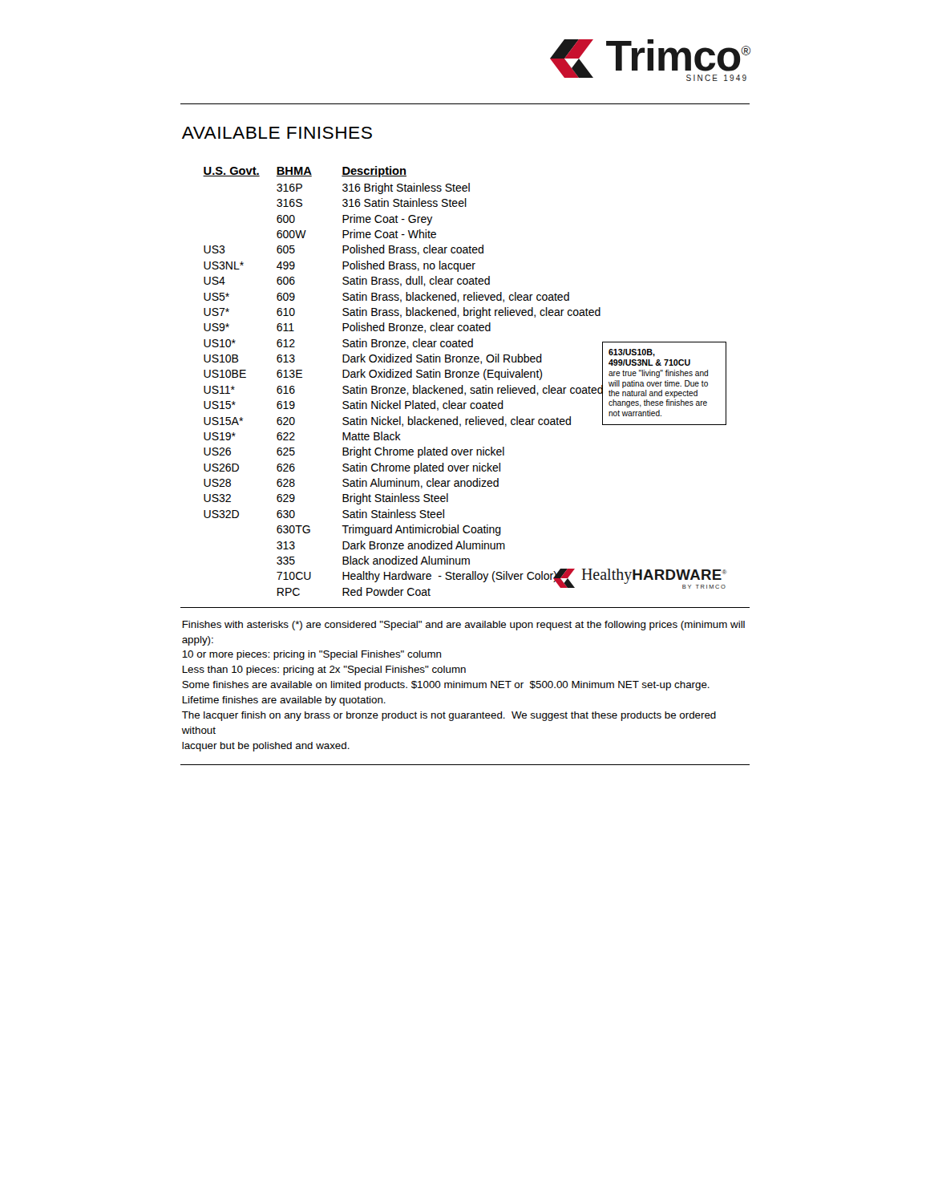Trimco®
SINCE 1949
AVAILABLE FINISHES
| U.S. Govt. | BHMA | Description |
| --- | --- | --- |
| | 316P | 316 Bright Stainless Steel |
| | 316S | 316 Satin Stainless Steel |
| | 600 | Prime Coat - Grey |
| | 600W | Prime Coat - White |
| US3 | 605 | Polished Brass, clear coated |
| US3NL* | 499 | Polished Brass, no lacquer |
| US4 | 606 | Satin Brass, dull, clear coated |
| US5* | 609 | Satin Brass, blackened, relieved, clear coated |
| US7* | 610 | Satin Brass, blackened, bright relieved, clear coated |
| US9* | 611 | Polished Bronze, clear coated |
| US10* | 612 | Satin Bronze, clear coated |
| US10B | 613 | Dark Oxidized Satin Bronze, Oil Rubbed |
| US10BE | 613E | Dark Oxidized Satin Bronze (Equivalent) |
| US11* | 616 | Satin Bronze, blackened, satin relieved, clear coated |
| US15* | 619 | Satin Nickel Plated, clear coated |
| US15A* | 620 | Satin Nickel, blackened, relieved, clear coated |
| US19* | 622 | Matte Black |
| US26 | 625 | Bright Chrome plated over nickel |
| US26D | 626 | Satin Chrome plated over nickel |
| US28 | 628 | Satin Aluminum, clear anodized |
| US32 | 629 | Bright Stainless Steel |
| US32D | 630 | Satin Stainless Steel |
| | 630TG | Trimguard Antimicrobial Coating |
| | 313 | Dark Bronze anodized Aluminum |
| | 335 | Black anodized Aluminum |
| | 710CU | Healthy Hardware - Steralloy (Silver Color) |
| | RPC | Red Powder Coat |
613/US10B,
499/US3NL & 710CU are true "living" finishes and will patina over time. Due to the natural and expected changes, these finishes are not warrantied.
Healthy HARDWARE®
BY TRIMCO
Finishes with asterisks (*) are considered "Special" and are available upon request at the following prices (minimum will apply):
10 or more pieces: pricing in "Special Finishes" column
Less than 10 pieces: pricing at 2x "Special Finishes" column
Some finishes are available on limited products. $1000 minimum NET or $500.00 Minimum NET set-up charge.
Lifetime finishes are available by quotation.
The lacquer finish on any brass or bronze product is not guaranteed. We suggest that these products be ordered without
lacquer but be polished and waxed.